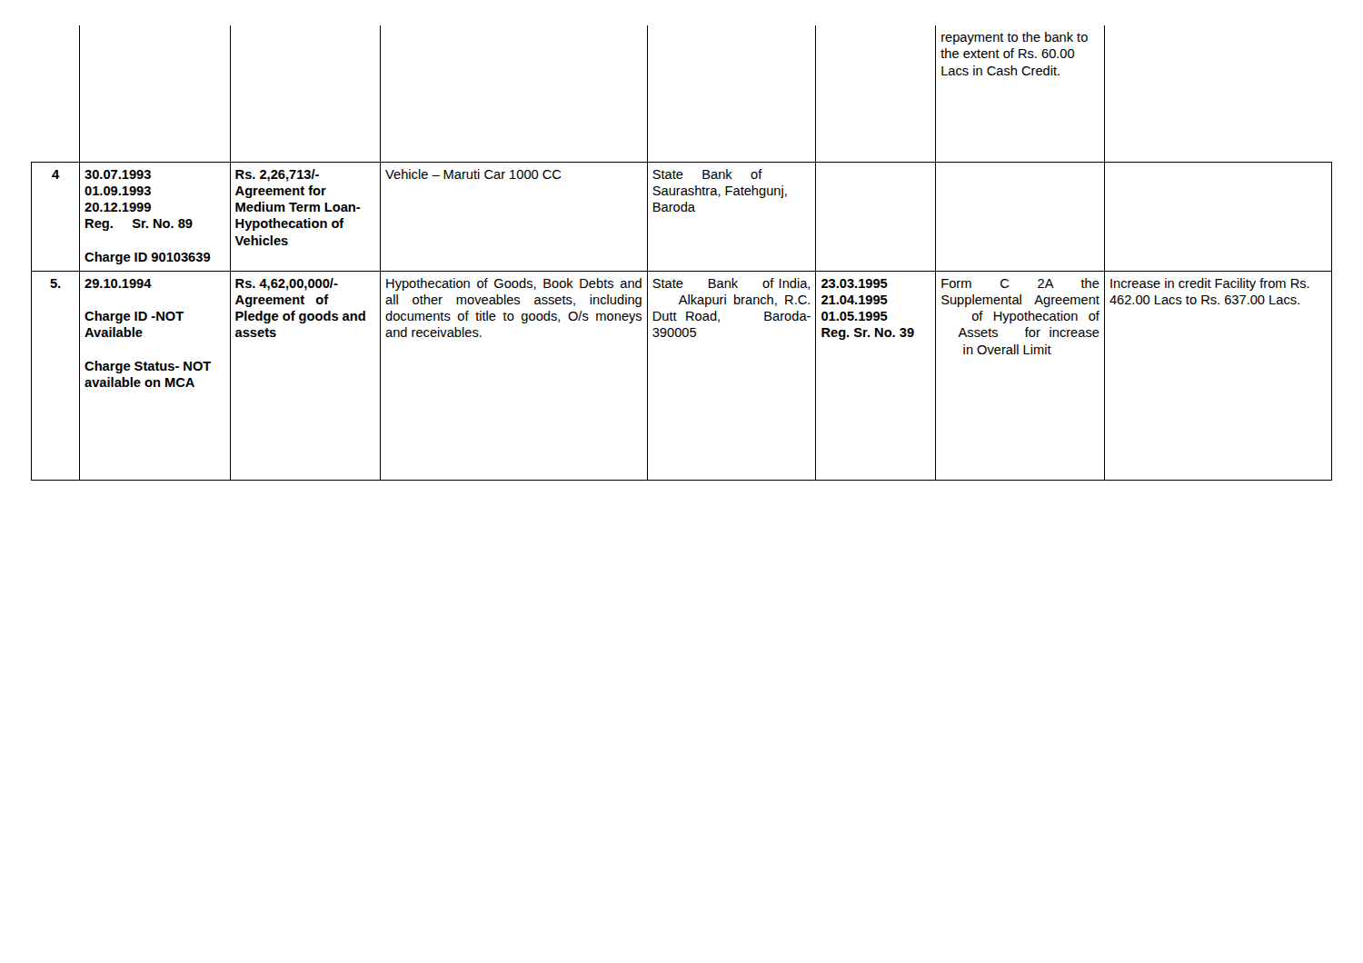| | | | | | | repayment to the bank to the extent of Rs. 60.00 Lacs in Cash Credit. | |
| 4 | 30.07.1993 01.09.1993 20.12.1999 Reg. Sr. No. 89 Charge ID 90103639 | Rs. 2,26,713/- Agreement for Medium Term Loan- Hypothecation of Vehicles | Vehicle – Maruti Car 1000 CC | State Bank of Saurashtra, Fatehgunj, Baroda | | | |
| 5. | 29.10.1994 Charge ID -NOT Available Charge Status- NOT available on MCA | Rs. 4,62,00,000/- Agreement of Pledge of goods and assets | Hypothecation of Goods, Book Debts and all other moveables assets, including documents of title to goods, O/s moneys and receivables. | State Bank of India, Alkapuri branch, R.C. Dutt Road, Baroda- 390005 | 23.03.1995 21.04.1995 01.05.1995 Reg. Sr. No. 39 | Form C 2A the Supplemental Agreement of Hypothecation of Assets for increase in Overall Limit | Increase in credit Facility from Rs. 462.00 Lacs to Rs. 637.00 Lacs. |